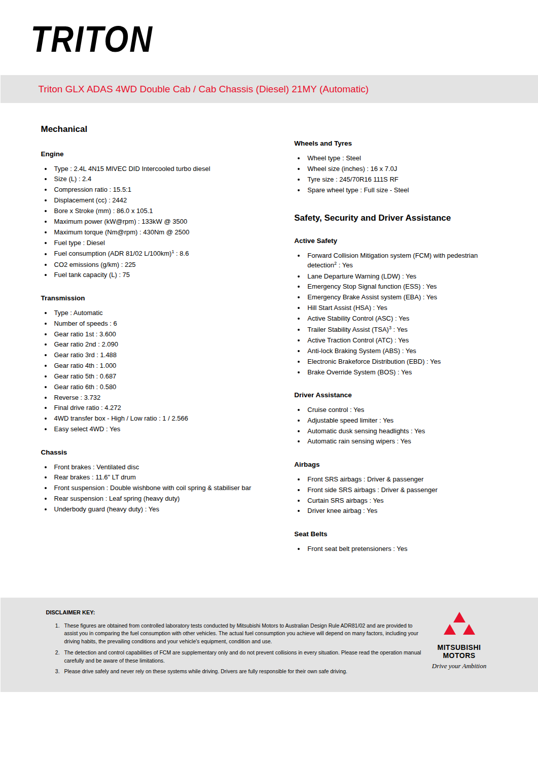TRITON
Triton GLX ADAS 4WD Double Cab / Cab Chassis (Diesel) 21MY (Automatic)
Mechanical
Engine
Type : 2.4L 4N15 MIVEC DID Intercooled turbo diesel
Size (L) : 2.4
Compression ratio : 15.5:1
Displacement (cc) : 2442
Bore x Stroke (mm) : 86.0 x 105.1
Maximum power (kW@rpm) : 133kW @ 3500
Maximum torque (Nm@rpm) : 430Nm @ 2500
Fuel type : Diesel
Fuel consumption (ADR 81/02 L/100km)1 : 8.6
CO2 emissions (g/km) : 225
Fuel tank capacity (L) : 75
Transmission
Type : Automatic
Number of speeds : 6
Gear ratio 1st : 3.600
Gear ratio 2nd : 2.090
Gear ratio 3rd : 1.488
Gear ratio 4th : 1.000
Gear ratio 5th : 0.687
Gear ratio 6th : 0.580
Reverse : 3.732
Final drive ratio : 4.272
4WD transfer box - High / Low ratio : 1 / 2.566
Easy select 4WD : Yes
Chassis
Front brakes : Ventilated disc
Rear brakes : 11.6" LT drum
Front suspension : Double wishbone with coil spring & stabiliser bar
Rear suspension : Leaf spring (heavy duty)
Underbody guard (heavy duty) : Yes
Wheels and Tyres
Wheel type : Steel
Wheel size (inches) : 16 x 7.0J
Tyre size : 245/70R16 111S RF
Spare wheel type : Full size - Steel
Safety, Security and Driver Assistance
Active Safety
Forward Collision Mitigation system (FCM) with pedestrian detection2 : Yes
Lane Departure Warning (LDW) : Yes
Emergency Stop Signal function (ESS) : Yes
Emergency Brake Assist system (EBA) : Yes
Hill Start Assist (HSA) : Yes
Active Stability Control (ASC) : Yes
Trailer Stability Assist (TSA)3 : Yes
Active Traction Control (ATC) : Yes
Anti-lock Braking System (ABS) : Yes
Electronic Brakeforce Distribution (EBD) : Yes
Brake Override System (BOS) : Yes
Driver Assistance
Cruise control : Yes
Adjustable speed limiter : Yes
Automatic dusk sensing headlights : Yes
Automatic rain sensing wipers : Yes
Airbags
Front SRS airbags : Driver & passenger
Front side SRS airbags : Driver & passenger
Curtain SRS airbags : Yes
Driver knee airbag : Yes
Seat Belts
Front seat belt pretensioners : Yes
DISCLAIMER KEY:
These figures are obtained from controlled laboratory tests conducted by Mitsubishi Motors to Australian Design Rule ADR81/02 and are provided to assist you in comparing the fuel consumption with other vehicles. The actual fuel consumption you achieve will depend on many factors, including your driving habits, the prevailing conditions and your vehicle's equipment, condition and use.
The detection and control capabilities of FCM are supplementary only and do not prevent collisions in every situation. Please read the operation manual carefully and be aware of these limitations.
Please drive safely and never rely on these systems while driving. Drivers are fully responsible for their own safe driving.
MITSUBISHI
MOTORS
Drive your Ambition